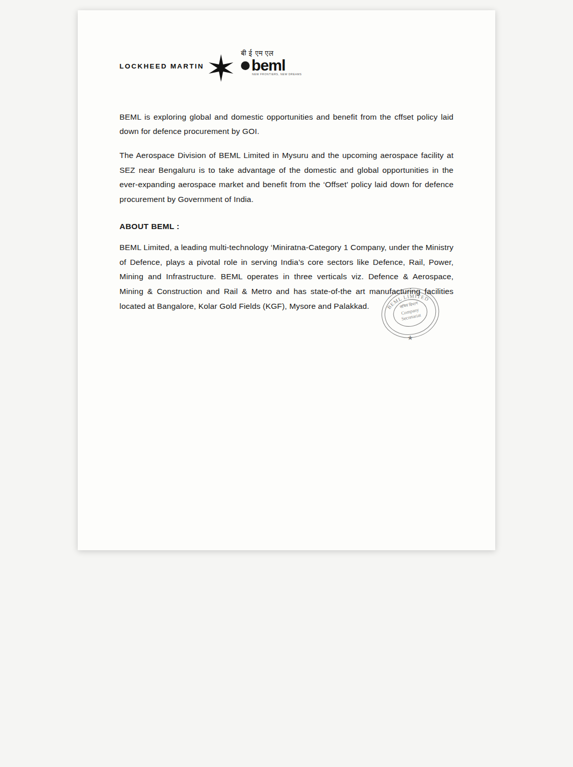LOCKHEED MARTIN
बी ई एम एल
beml
NEW FRONTIERS, NEW DREAMS
BEML is exploring global and domestic opportunities and benefit from the cffset policy laid down for defence procurement by GOI.
The Aerospace Division of BEML Limited in Mysuru and the upcoming aerospace facility at SEZ near Bengaluru is to take advantage of the domestic and global opportunities in the ever-expanding aerospace market and benefit from the ‘Offset’ policy laid down for defence procurement by Government of India.
ABOUT BEML :
BEML Limited, a leading multi-technology ‘Miniratna-Category 1 Company, under the Ministry of Defence, plays a pivotal role in serving India’s core sectors like Defence, Rail, Power, Mining and Infrastructure. BEML operates in three verticals viz. Defence & Aerospace, Mining & Construction and Rail & Metro and has state-of-the art manufacturing facilities located at Bangalore, Kolar Gold Fields (KGF), Mysore and Palakkad.
Company Secretariat सचिव विभाग BEML LIMITED ★